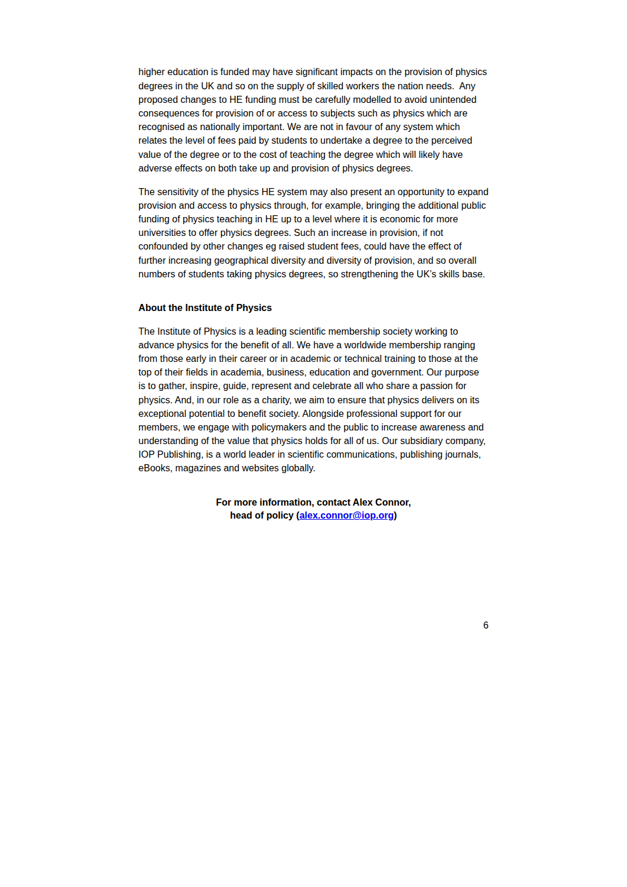higher education is funded may have significant impacts on the provision of physics degrees in the UK and so on the supply of skilled workers the nation needs. Any proposed changes to HE funding must be carefully modelled to avoid unintended consequences for provision of or access to subjects such as physics which are recognised as nationally important. We are not in favour of any system which relates the level of fees paid by students to undertake a degree to the perceived value of the degree or to the cost of teaching the degree which will likely have adverse effects on both take up and provision of physics degrees.
The sensitivity of the physics HE system may also present an opportunity to expand provision and access to physics through, for example, bringing the additional public funding of physics teaching in HE up to a level where it is economic for more universities to offer physics degrees. Such an increase in provision, if not confounded by other changes eg raised student fees, could have the effect of further increasing geographical diversity and diversity of provision, and so overall numbers of students taking physics degrees, so strengthening the UK’s skills base.
About the Institute of Physics
The Institute of Physics is a leading scientific membership society working to advance physics for the benefit of all. We have a worldwide membership ranging from those early in their career or in academic or technical training to those at the top of their fields in academia, business, education and government. Our purpose is to gather, inspire, guide, represent and celebrate all who share a passion for physics. And, in our role as a charity, we aim to ensure that physics delivers on its exceptional potential to benefit society. Alongside professional support for our members, we engage with policymakers and the public to increase awareness and understanding of the value that physics holds for all of us. Our subsidiary company, IOP Publishing, is a world leader in scientific communications, publishing journals, eBooks, magazines and websites globally.
For more information, contact Alex Connor,
head of policy (alex.connor@iop.org)
6